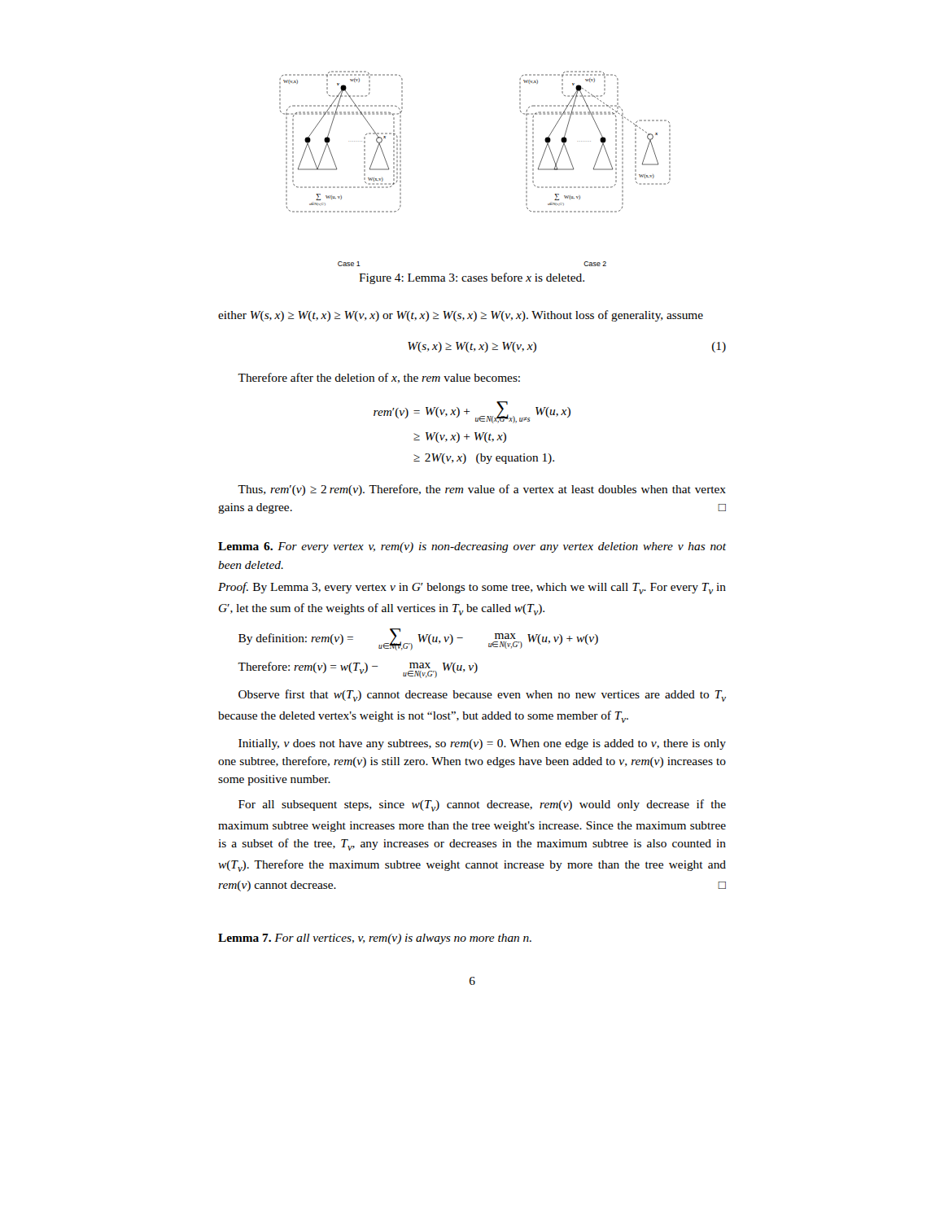........ v w(v) W(v,x) x W(x,v) ∑ W(u, v) u∈N(v,G′)
Case 1
........ v w(v) W(v,x) x W(x,v) ∑ W(u, v) u∈N(v,G′)
Case 2
Figure 4: Lemma 3: cases before x is deleted.
either W(s, x) ≥ W(t, x) ≥ W(v, x) or W(t, x) ≥ W(s, x) ≥ W(v, x). Without loss of generality, assume
W(s, x) ≥ W(t, x) ≥ W(v, x) (1)
Therefore after the deletion of x, the rem value becomes:
| rem ′( v ) | = | W ( v , x ) + ∑ u ∈ N ( x , G − x ), u ≠ s W ( u , x ) |
| | ≥ | W ( v , x ) + W ( t , x ) |
| | ≥ | 2 W ( v , x ) (by equation 1). |
Thus, rem′(v) ≥ 2 rem(v). Therefore, the rem value of a vertex at least doubles when that vertex gains a degree.□
Lemma 6. For every vertex v, rem(v) is non-decreasing over any vertex deletion where v has not been deleted.
Proof. By Lemma 3, every vertex v in G′ belongs to some tree, which we will call Tv. For every Tv in G′, let the sum of the weights of all vertices in Tv be called w(Tv).
By definition: rem(v) = ∑ u∈N(v,G′) W(u, v) − max u∈N(v,G′) W(u, v) + w(v)
Therefore: rem(v) = w(Tv) − max u∈N(v,G′) W(u, v)
Observe first that w(Tv) cannot decrease because even when no new vertices are added to Tv because the deleted vertex's weight is not “lost”, but added to some member of Tv.
Initially, v does not have any subtrees, so rem(v) = 0. When one edge is added to v, there is only one subtree, therefore, rem(v) is still zero. When two edges have been added to v, rem(v) increases to some positive number.
For all subsequent steps, since w(Tv) cannot decrease, rem(v) would only decrease if the maximum subtree weight increases more than the tree weight's increase. Since the maximum subtree is a subset of the tree, Tv, any increases or decreases in the maximum subtree is also counted in w(Tv). Therefore the maximum subtree weight cannot increase by more than the tree weight and rem(v) cannot decrease.□
Lemma 7. For all vertices, v, rem(v) is always no more than n.
6